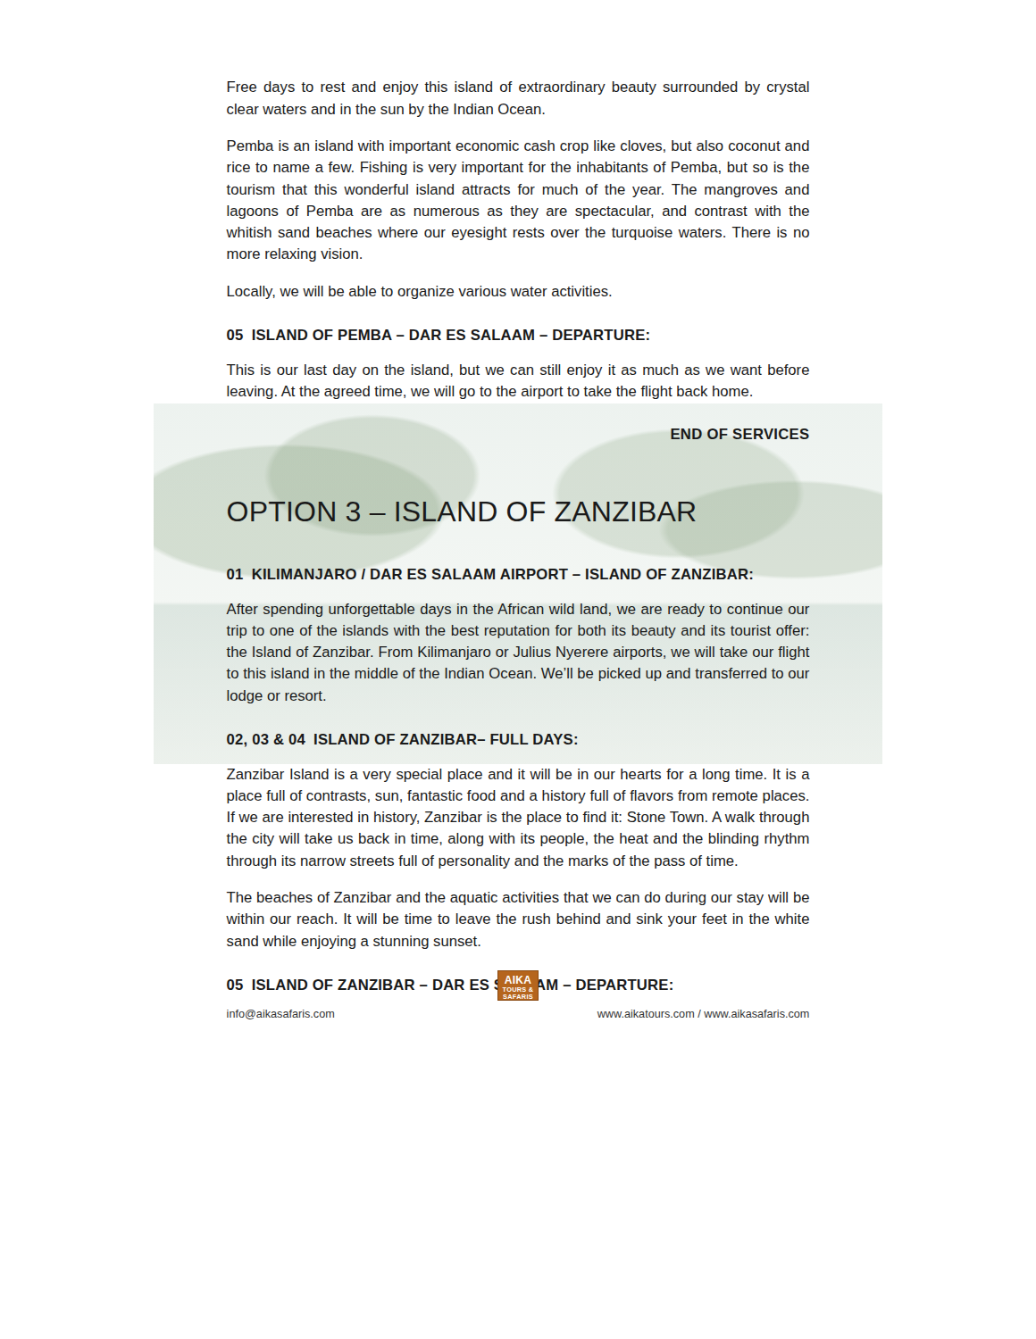Free days to rest and enjoy this island of extraordinary beauty surrounded by crystal clear waters and in the sun by the Indian Ocean.
Pemba is an island with important economic cash crop like cloves, but also coconut and rice to name a few. Fishing is very important for the inhabitants of Pemba, but so is the tourism that this wonderful island attracts for much of the year. The mangroves and lagoons of Pemba are as numerous as they are spectacular, and contrast with the whitish sand beaches where our eyesight rests over the turquoise waters. There is no more relaxing vision.
Locally, we will be able to organize various water activities.
05 ISLAND OF PEMBA – DAR ES SALAAM – DEPARTURE:
This is our last day on the island, but we can still enjoy it as much as we want before leaving. At the agreed time, we will go to the airport to take the flight back home.
END OF SERVICES
OPTION 3 – ISLAND OF ZANZIBAR
01 KILIMANJARO / DAR ES SALAAM AIRPORT – ISLAND OF ZANZIBAR:
After spending unforgettable days in the African wild land, we are ready to continue our trip to one of the islands with the best reputation for both its beauty and its tourist offer: the Island of Zanzibar. From Kilimanjaro or Julius Nyerere airports, we will take our flight to this island in the middle of the Indian Ocean. We’ll be picked up and transferred to our lodge or resort.
02, 03 & 04 ISLAND OF ZANZIBAR– FULL DAYS:
Zanzibar Island is a very special place and it will be in our hearts for a long time. It is a place full of contrasts, sun, fantastic food and a history full of flavors from remote places. If we are interested in history, Zanzibar is the place to find it: Stone Town. A walk through the city will take us back in time, along with its people, the heat and the blinding rhythm through its narrow streets full of personality and the marks of the pass of time.
The beaches of Zanzibar and the aquatic activities that we can do during our stay will be within our reach. It will be time to leave the rush behind and sink your feet in the white sand while enjoying a stunning sunset.
05 ISLAND OF ZANZIBAR – DAR ES SALAAM – DEPARTURE:
AIKA TOURS & SAFARIS
info@aikasafaris.com
www.aikatours.com / www.aikasafaris.com